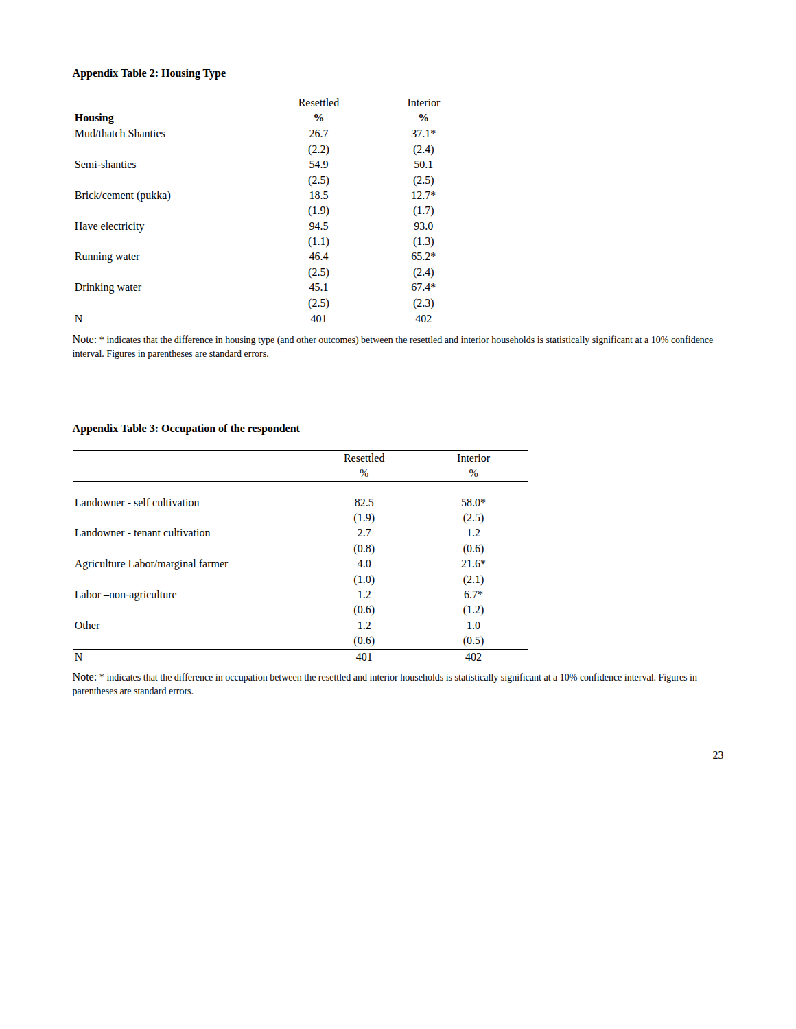Appendix Table 2: Housing Type
| | Resettled | Interior |
| Housing | % | % |
| Mud/thatch Shanties | 26.7 | 37.1* |
| | (2.2) | (2.4) |
| Semi-shanties | 54.9 | 50.1 |
| | (2.5) | (2.5) |
| Brick/cement (pukka) | 18.5 | 12.7* |
| | (1.9) | (1.7) |
| Have electricity | 94.5 | 93.0 |
| | (1.1) | (1.3) |
| Running water | 46.4 | 65.2* |
| | (2.5) | (2.4) |
| Drinking water | 45.1 | 67.4* |
| | (2.5) | (2.3) |
| N | 401 | 402 |
Note: * indicates that the difference in housing type (and other outcomes) between the resettled and interior households is statistically significant at a 10% confidence interval. Figures in parentheses are standard errors.
Appendix Table 3: Occupation of the respondent
| | Resettled | Interior |
| | % | % |
| Landowner - self cultivation | 82.5 | 58.0* |
| | (1.9) | (2.5) |
| Landowner - tenant cultivation | 2.7 | 1.2 |
| | (0.8) | (0.6) |
| Agriculture Labor/marginal farmer | 4.0 | 21.6* |
| | (1.0) | (2.1) |
| Labor –non-agriculture | 1.2 | 6.7* |
| | (0.6) | (1.2) |
| Other | 1.2 | 1.0 |
| | (0.6) | (0.5) |
| N | 401 | 402 |
Note: * indicates that the difference in occupation between the resettled and interior households is statistically significant at a 10% confidence interval. Figures in parentheses are standard errors.
23